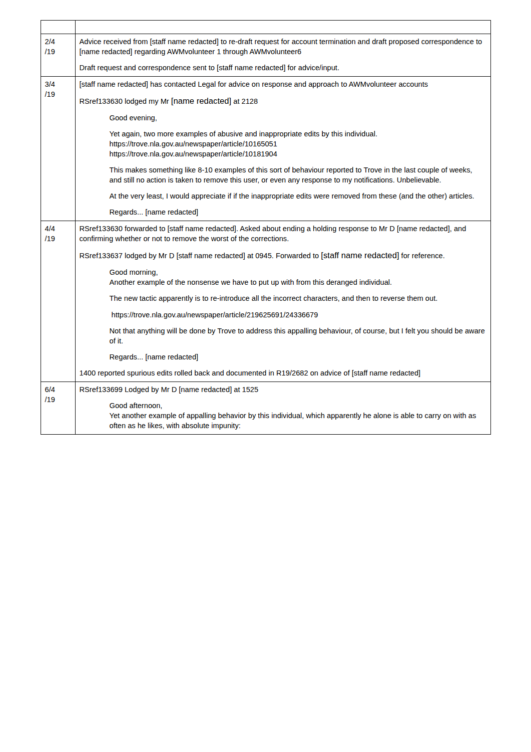| 2/4 /19 | Advice received from [staff name redacted] to re-draft request for account termination and draft proposed correspondence to [name redacted] regarding AWMvolunteer 1 through AWMvolunteer6 Draft request and correspondence sent to [staff name redacted] for advice/input. |
| 3/4 /19 | [staff name redacted] has contacted Legal for advice on response and approach to AWMvolunteer accounts RSref133630 lodged my Mr [name redacted] at 2128 Good evening, Yet again, two more examples of abusive and inappropriate edits by this individual. https://trove.nla.gov.au/newspaper/article/10165051 https://trove.nla.gov.au/newspaper/article/10181904 This makes something like 8-10 examples of this sort of behaviour reported to Trove in the last couple of weeks, and still no action is taken to remove this user, or even any response to my notifications. Unbelievable. At the very least, I would appreciate if if the inappropriate edits were removed from these (and the other) articles. Regards... [name redacted] |
| 4/4 /19 | RSref133630 forwarded to [staff name redacted]. Asked about ending a holding response to Mr D [name redacted], and confirming whether or not to remove the worst of the corrections. RSref133637 lodged by Mr D [staff name redacted] at 0945. Forwarded to [staff name redacted] for reference. Good morning, Another example of the nonsense we have to put up with from this deranged individual. The new tactic apparently is to re-introduce all the incorrect characters, and then to reverse them out. https://trove.nla.gov.au/newspaper/article/219625691/24336679 Not that anything will be done by Trove to address this appalling behaviour, of course, but I felt you should be aware of it. Regards... [name redacted] 1400 reported spurious edits rolled back and documented in R19/2682 on advice of [staff name redacted] |
| 6/4 /19 | RSref133699 Lodged by Mr D [name redacted] at 1525 Good afternoon, Yet another example of appalling behavior by this individual, which apparently he alone is able to carry on with as often as he likes, with absolute impunity: |